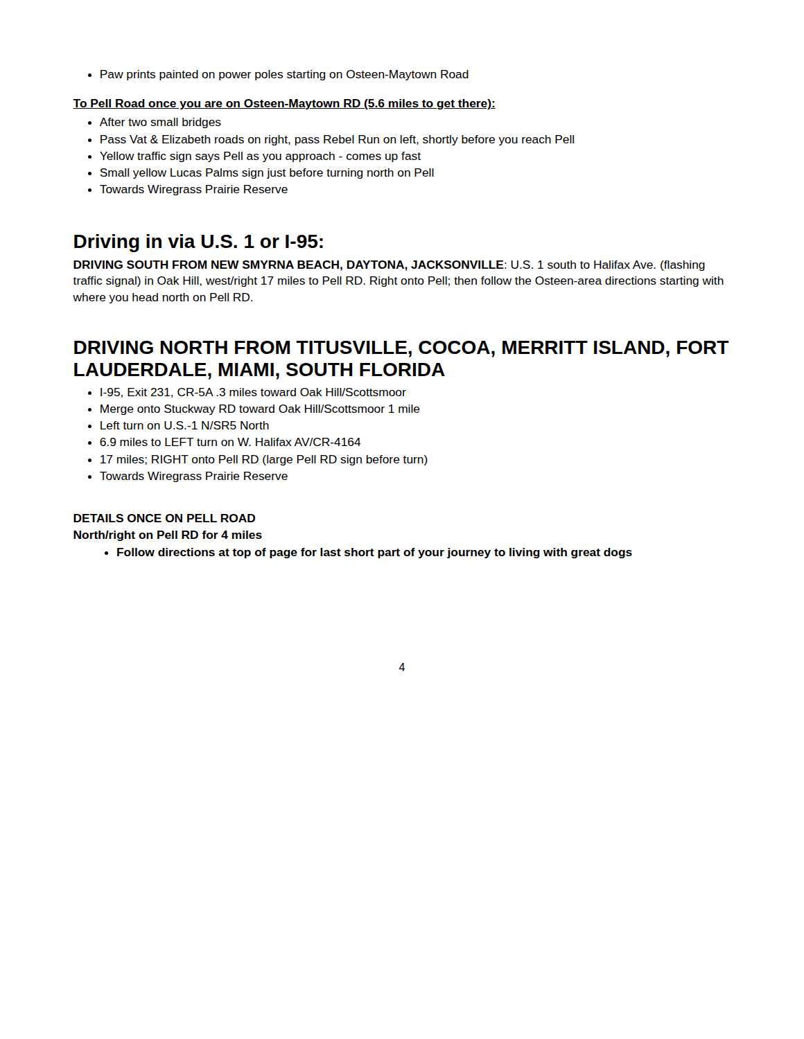Paw prints painted on power poles starting on Osteen-Maytown Road
To Pell Road once you are on Osteen-Maytown RD (5.6 miles to get there):
After two small bridges
Pass Vat & Elizabeth roads on right, pass Rebel Run on left, shortly before you reach Pell
Yellow traffic sign says Pell as you approach - comes up fast
Small yellow Lucas Palms sign just before turning north on Pell
Towards Wiregrass Prairie Reserve
Driving in via U.S. 1 or I-95:
DRIVING SOUTH FROM NEW SMYRNA BEACH, DAYTONA, JACKSONVILLE: U.S. 1 south to Halifax Ave. (flashing traffic signal) in Oak Hill, west/right 17 miles to Pell RD. Right onto Pell; then follow the Osteen-area directions starting with where you head north on Pell RD.
DRIVING NORTH FROM TITUSVILLE, COCOA, MERRITT ISLAND, FORT LAUDERDALE, MIAMI, SOUTH FLORIDA
I-95, Exit 231, CR-5A .3 miles toward Oak Hill/Scottsmoor
Merge onto Stuckway RD toward Oak Hill/Scottsmoor 1 mile
Left turn on U.S.-1 N/SR5 North
6.9 miles to LEFT turn on W. Halifax AV/CR-4164
17 miles; RIGHT onto Pell RD (large Pell RD sign before turn)
Towards Wiregrass Prairie Reserve
DETAILS ONCE ON PELL ROAD
North/right on Pell RD for 4 miles
Follow directions at top of page for last short part of your journey to living with great dogs
4